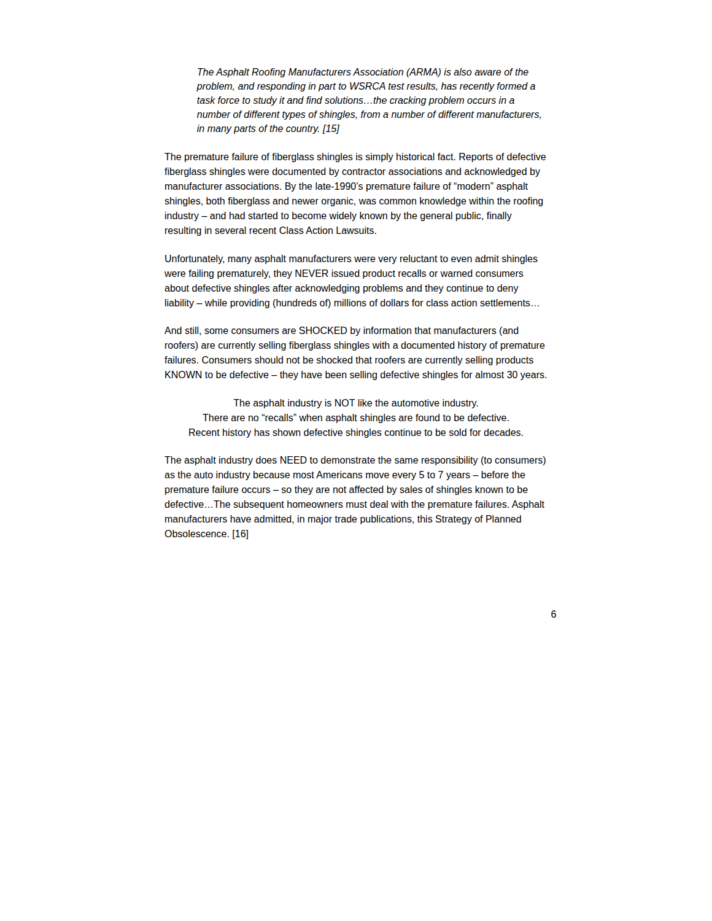The Asphalt Roofing Manufacturers Association (ARMA) is also aware of the problem, and responding in part to WSRCA test results, has recently formed a task force to study it and find solutions…the cracking problem occurs in a number of different types of shingles, from a number of different manufacturers, in many parts of the country. [15]
The premature failure of fiberglass shingles is simply historical fact. Reports of defective fiberglass shingles were documented by contractor associations and acknowledged by manufacturer associations. By the late-1990’s premature failure of “modern” asphalt shingles, both fiberglass and newer organic, was common knowledge within the roofing industry – and had started to become widely known by the general public, finally resulting in several recent Class Action Lawsuits.
Unfortunately, many asphalt manufacturers were very reluctant to even admit shingles were failing prematurely, they NEVER issued product recalls or warned consumers about defective shingles after acknowledging problems and they continue to deny liability – while providing (hundreds of) millions of dollars for class action settlements…
And still, some consumers are SHOCKED by information that manufacturers (and roofers) are currently selling fiberglass shingles with a documented history of premature failures. Consumers should not be shocked that roofers are currently selling products KNOWN to be defective – they have been selling defective shingles for almost 30 years.
The asphalt industry is NOT like the automotive industry.
There are no “recalls” when asphalt shingles are found to be defective.
Recent history has shown defective shingles continue to be sold for decades.
The asphalt industry does NEED to demonstrate the same responsibility (to consumers) as the auto industry because most Americans move every 5 to 7 years – before the premature failure occurs – so they are not affected by sales of shingles known to be defective…The subsequent homeowners must deal with the premature failures. Asphalt manufacturers have admitted, in major trade publications, this Strategy of Planned Obsolescence. [16]
6